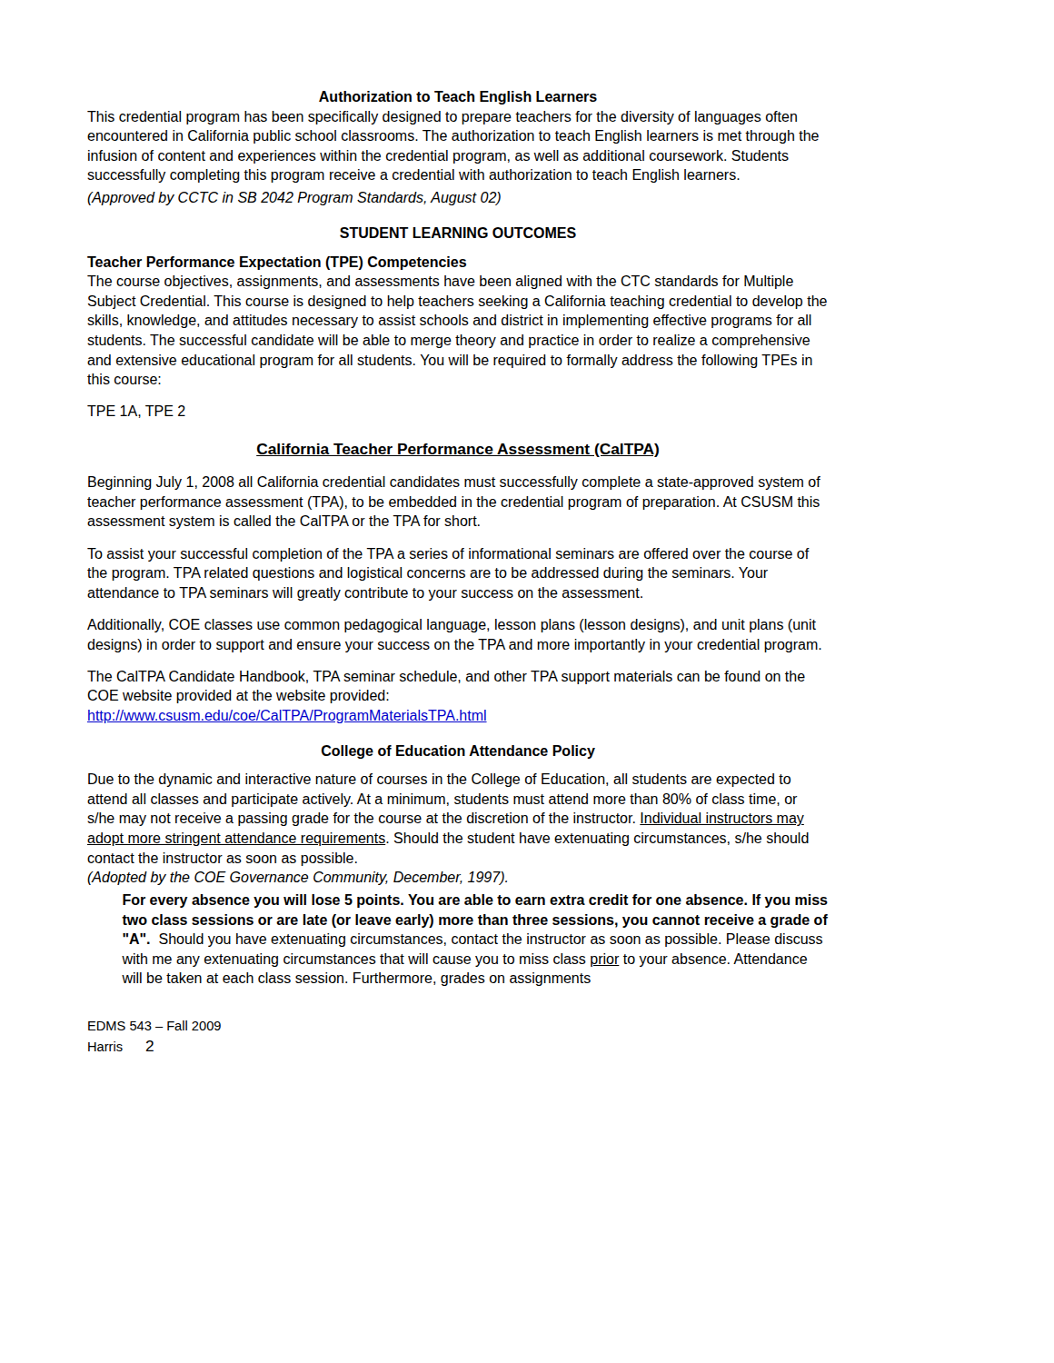Authorization to Teach English Learners
This credential program has been specifically designed to prepare teachers for the diversity of languages often encountered in California public school classrooms. The authorization to teach English learners is met through the infusion of content and experiences within the credential program, as well as additional coursework. Students successfully completing this program receive a credential with authorization to teach English learners.
(Approved by CCTC in SB 2042 Program Standards, August 02)
STUDENT LEARNING OUTCOMES
Teacher Performance Expectation (TPE) Competencies
The course objectives, assignments, and assessments have been aligned with the CTC standards for Multiple Subject Credential. This course is designed to help teachers seeking a California teaching credential to develop the skills, knowledge, and attitudes necessary to assist schools and district in implementing effective programs for all students. The successful candidate will be able to merge theory and practice in order to realize a comprehensive and extensive educational program for all students. You will be required to formally address the following TPEs in this course:
TPE 1A, TPE 2
California Teacher Performance Assessment (CalTPA)
Beginning July 1, 2008 all California credential candidates must successfully complete a state-approved system of teacher performance assessment (TPA), to be embedded in the credential program of preparation. At CSUSM this assessment system is called the CalTPA or the TPA for short.
To assist your successful completion of the TPA a series of informational seminars are offered over the course of the program. TPA related questions and logistical concerns are to be addressed during the seminars. Your attendance to TPA seminars will greatly contribute to your success on the assessment.
Additionally, COE classes use common pedagogical language, lesson plans (lesson designs), and unit plans (unit designs) in order to support and ensure your success on the TPA and more importantly in your credential program.
The CalTPA Candidate Handbook, TPA seminar schedule, and other TPA support materials can be found on the COE website provided at the website provided:
http://www.csusm.edu/coe/CalTPA/ProgramMaterialsTPA.html
College of Education Attendance Policy
Due to the dynamic and interactive nature of courses in the College of Education, all students are expected to attend all classes and participate actively. At a minimum, students must attend more than 80% of class time, or s/he may not receive a passing grade for the course at the discretion of the instructor. Individual instructors may adopt more stringent attendance requirements. Should the student have extenuating circumstances, s/he should contact the instructor as soon as possible.
(Adopted by the COE Governance Community, December, 1997).
For every absence you will lose 5 points. You are able to earn extra credit for one absence. If you miss two class sessions or are late (or leave early) more than three sessions, you cannot receive a grade of "A". Should you have extenuating circumstances, contact the instructor as soon as possible. Please discuss with me any extenuating circumstances that will cause you to miss class prior to your absence. Attendance will be taken at each class session. Furthermore, grades on assignments
EDMS 543 – Fall 2009 Harris 2